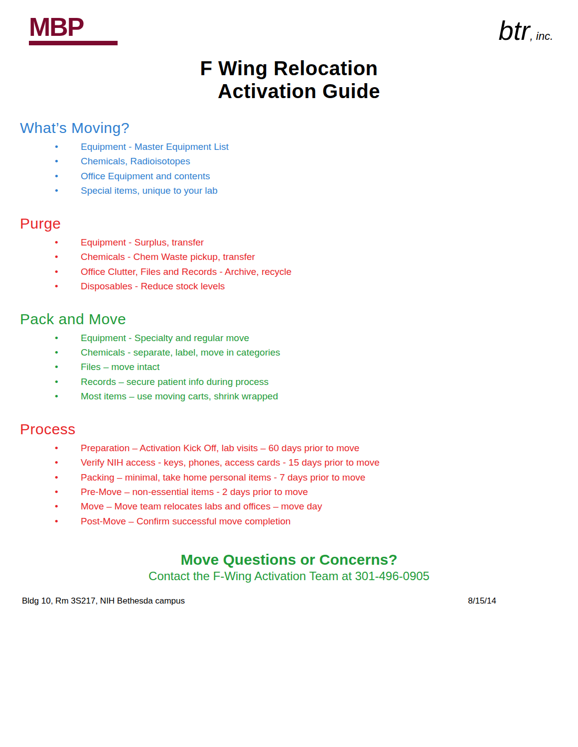MBP
btr, inc.
F Wing RelocationActivation Guide
What’s Moving?
Equipment - Master Equipment List
Chemicals, Radioisotopes
Office Equipment and contents
Special items, unique to your lab
Purge
Equipment - Surplus, transfer
Chemicals - Chem Waste pickup, transfer
Office Clutter, Files and Records - Archive, recycle
Disposables - Reduce stock levels
Pack and Move
Equipment - Specialty and regular move
Chemicals - separate, label, move in categories
Files – move intact
Records – secure patient info during process
Most items – use moving carts, shrink wrapped
Process
Preparation – Activation Kick Off, lab visits – 60 days prior to move
Verify NIH access - keys, phones, access cards - 15 days prior to move
Packing – minimal, take home personal items - 7 days prior to move
Pre-Move – non-essential items - 2 days prior to move
Move – Move team relocates labs and offices – move day
Post-Move – Confirm successful move completion
Move Questions or Concerns?
Contact the F-Wing Activation Team at 301-496-0905
Bldg 10, Rm 3S217, NIH Bethesda campus 8/15/14